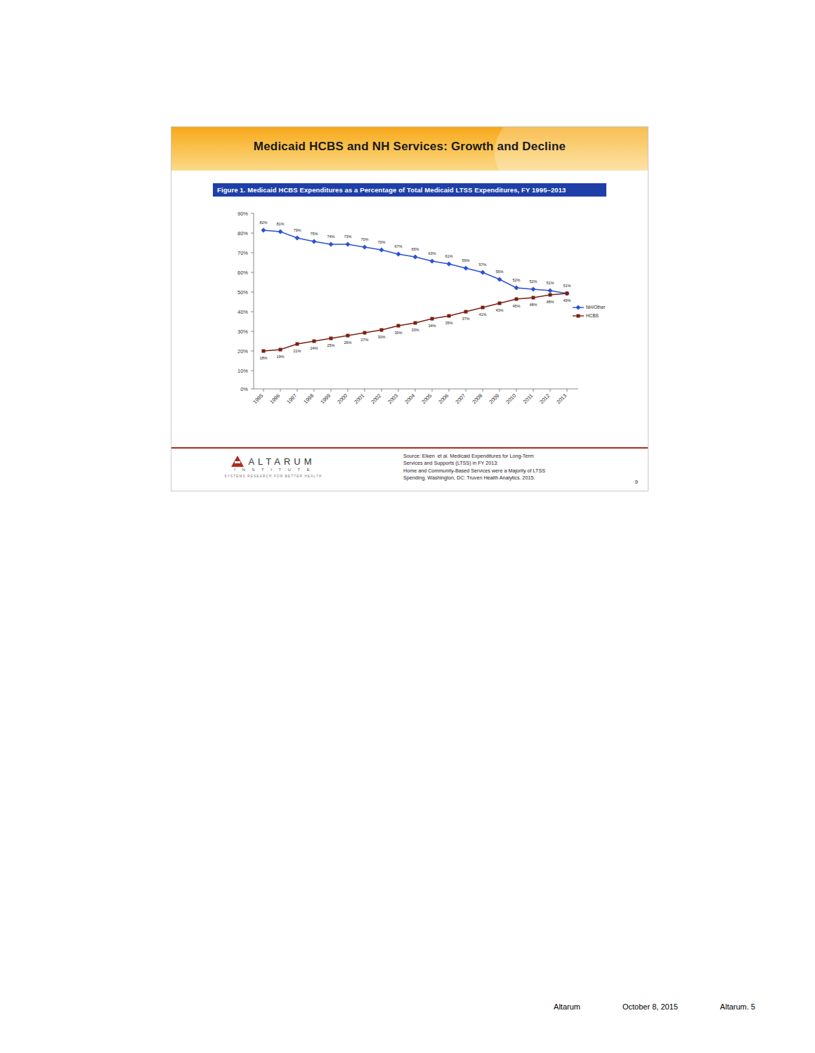Medicaid HCBS and NH Services: Growth and Decline
Figure 1. Medicaid HCBS Expenditures as a Percentage of Total Medicaid LTSS Expenditures, FY 1995–2013
90% 80% 70% 60% 50% 40% 30% 20% 10% 0% 1995 1996 1997 1998 1999 2000 2001 2002 2003 2004 2005 2006 2007 2008 2009 2010 2011 2012 2013 82% 81% 79% 75% 74% 73% 70% 70% 67% 65% 63% 61% 59% 57% 55% 52% 52% 51% 51% 18% 19% 21% 24% 25% 26% 27% 30% 30% 33% 34% 35% 37% 41% 43% 45% 48% 48% 49% NH/Other HCBS
ALTARUM
I N S T I T U T E
SYSTEMS RESEARCH FOR BETTER HEALTH
Source: Eiken et al. Medicaid Expenditures for Long-Term
Services and Supports (LTSS) in FY 2013:
Home and Community-Based Services were a Majority of LTSS
Spending. Washington, DC: Truven Health Analytics. 2015.
9
Altarum October 8, 2015 Altarum. 5